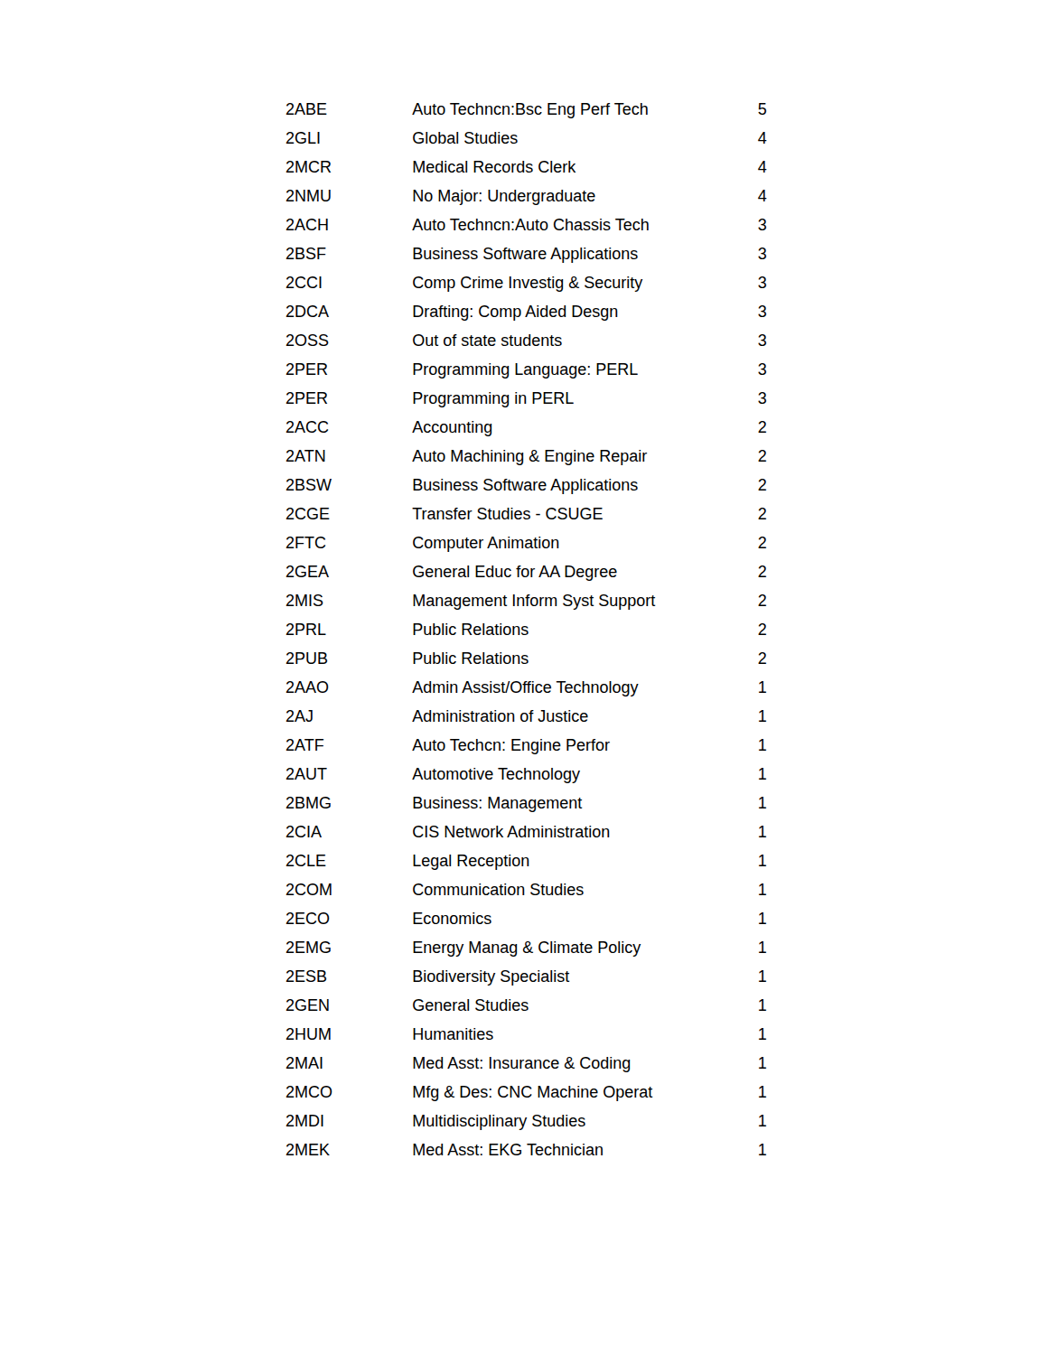| 2ABE | Auto Techncn:Bsc Eng Perf Tech | 5 |
| 2GLI | Global Studies | 4 |
| 2MCR | Medical Records Clerk | 4 |
| 2NMU | No Major: Undergraduate | 4 |
| 2ACH | Auto Techncn:Auto Chassis Tech | 3 |
| 2BSF | Business Software Applications | 3 |
| 2CCI | Comp Crime Investig & Security | 3 |
| 2DCA | Drafting: Comp Aided Desgn | 3 |
| 2OSS | Out of state students | 3 |
| 2PER | Programming Language: PERL | 3 |
| 2PER | Programming in PERL | 3 |
| 2ACC | Accounting | 2 |
| 2ATN | Auto Machining & Engine Repair | 2 |
| 2BSW | Business Software Applications | 2 |
| 2CGE | Transfer Studies - CSUGE | 2 |
| 2FTC | Computer Animation | 2 |
| 2GEA | General Educ for AA Degree | 2 |
| 2MIS | Management Inform Syst Support | 2 |
| 2PRL | Public Relations | 2 |
| 2PUB | Public Relations | 2 |
| 2AAO | Admin Assist/Office Technology | 1 |
| 2AJ | Administration of Justice | 1 |
| 2ATF | Auto Techcn: Engine Perfor | 1 |
| 2AUT | Automotive Technology | 1 |
| 2BMG | Business: Management | 1 |
| 2CIA | CIS Network Administration | 1 |
| 2CLE | Legal Reception | 1 |
| 2COM | Communication Studies | 1 |
| 2ECO | Economics | 1 |
| 2EMG | Energy Manag & Climate Policy | 1 |
| 2ESB | Biodiversity Specialist | 1 |
| 2GEN | General Studies | 1 |
| 2HUM | Humanities | 1 |
| 2MAI | Med Asst: Insurance & Coding | 1 |
| 2MCO | Mfg & Des: CNC Machine Operat | 1 |
| 2MDI | Multidisciplinary Studies | 1 |
| 2MEK | Med Asst: EKG Technician | 1 |